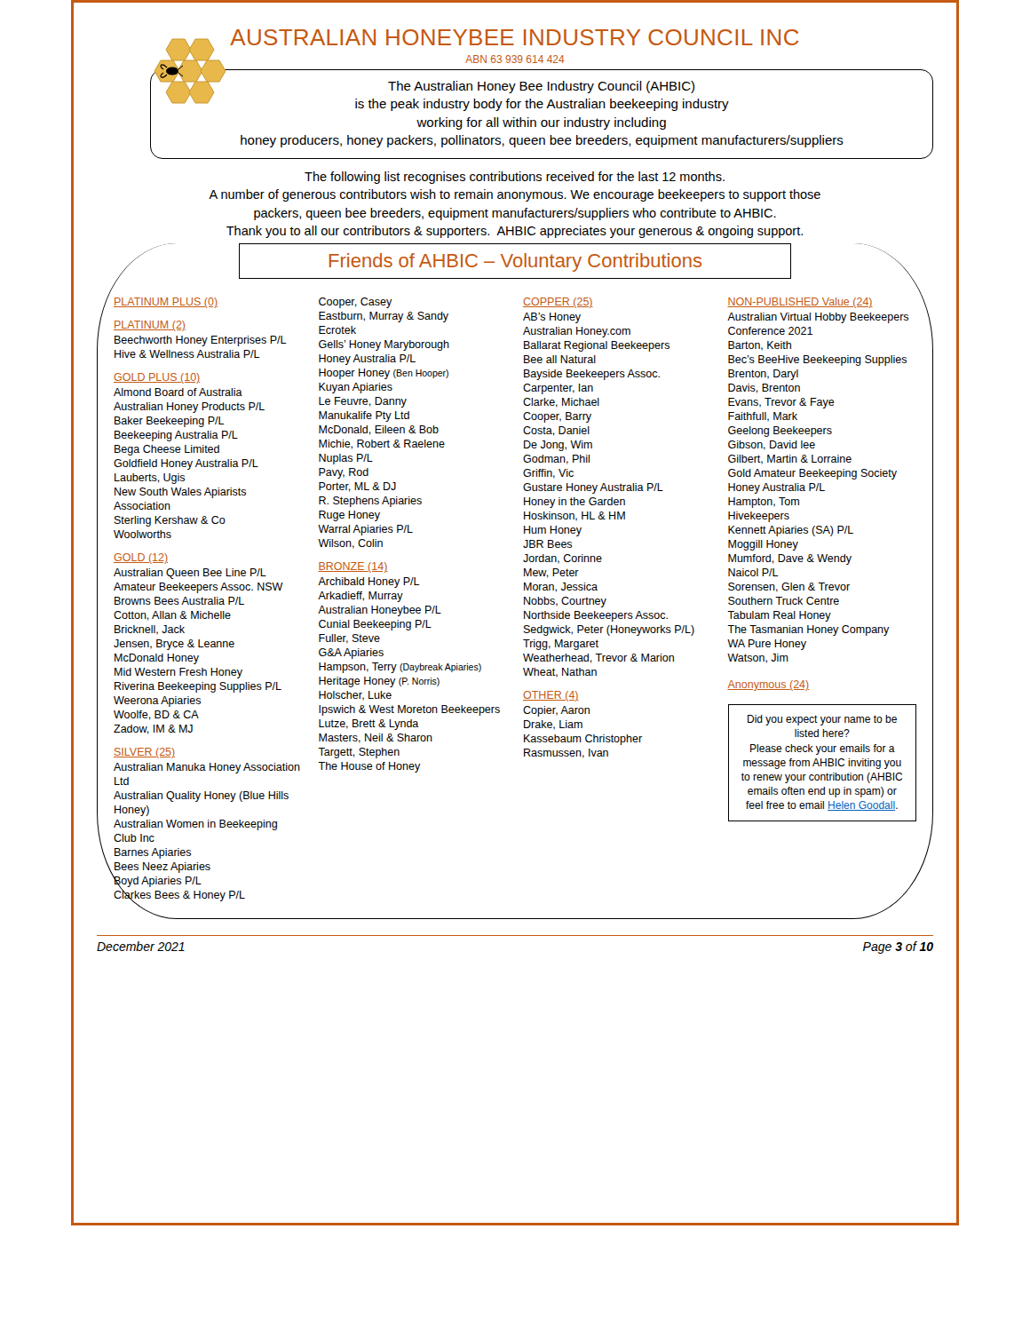AUSTRALIAN HONEYBEE INDUSTRY COUNCIL INC
ABN 63 939 614 424
The Australian Honey Bee Industry Council (AHBIC)
is the peak industry body for the Australian beekeeping industry
working for all within our industry including
honey producers, honey packers, pollinators, queen bee breeders, equipment manufacturers/suppliers
The following list recognises contributions received for the last 12 months.
A number of generous contributors wish to remain anonymous. We encourage beekeepers to support those
packers, queen bee breeders, equipment manufacturers/suppliers who contribute to AHBIC.
Thank you to all our contributors & supporters. AHBIC appreciates your generous & ongoing support.
Friends of AHBIC – Voluntary Contributions
PLATINUM PLUS (0)
PLATINUM (2)
Beechworth Honey Enterprises P/L
Hive & Wellness Australia P/L
GOLD PLUS (10)
Almond Board of Australia
Australian Honey Products P/L
Baker Beekeeping P/L
Beekeeping Australia P/L
Bega Cheese Limited
Goldfield Honey Australia P/L
Lauberts, Ugis
New South Wales Apiarists Association
Sterling Kershaw & Co
Woolworths
GOLD (12)
Australian Queen Bee Line P/L
Amateur Beekeepers Assoc. NSW
Browns Bees Australia P/L
Cotton, Allan & Michelle
Bricknell, Jack
Jensen, Bryce & Leanne
McDonald Honey
Mid Western Fresh Honey
Riverina Beekeeping Supplies P/L
Weerona Apiaries
Woolfe, BD & CA
Zadow, IM & MJ
SILVER (25)
Australian Manuka Honey Association Ltd
Australian Quality Honey (Blue Hills Honey)
Australian Women in Beekeeping Club Inc
Barnes Apiaries
Bees Neez Apiaries
Boyd Apiaries P/L
Clarkes Bees & Honey P/L
Cooper, Casey
Eastburn, Murray & Sandy
Ecrotek
Gells’ Honey Maryborough
Honey Australia P/L
Hooper Honey (Ben Hooper)
Kuyan Apiaries
Le Feuvre, Danny
Manukalife Pty Ltd
McDonald, Eileen & Bob
Michie, Robert & Raelene
Nuplas P/L
Pavy, Rod
Porter, ML & DJ
R. Stephens Apiaries
Ruge Honey
Warral Apiaries P/L
Wilson, Colin
BRONZE (14)
Archibald Honey P/L
Arkadieff, Murray
Australian Honeybee P/L
Cunial Beekeeping P/L
Fuller, Steve
G&A Apiaries
Hampson, Terry (Daybreak Apiaries)
Heritage Honey (P. Norris)
Holscher, Luke
Ipswich & West Moreton Beekeepers
Lutze, Brett & Lynda
Masters, Neil & Sharon
Targett, Stephen
The House of Honey
COPPER (25)
AB’s Honey
Australian Honey.com
Ballarat Regional Beekeepers
Bee all Natural
Bayside Beekeepers Assoc.
Carpenter, Ian
Clarke, Michael
Cooper, Barry
Costa, Daniel
De Jong, Wim
Godman, Phil
Griffin, Vic
Gustare Honey Australia P/L
Honey in the Garden
Hoskinson, HL & HM
Hum Honey
JBR Bees
Jordan, Corinne
Mew, Peter
Moran, Jessica
Nobbs, Courtney
Northside Beekeepers Assoc.
Sedgwick, Peter (Honeyworks P/L)
Trigg, Margaret
Weatherhead, Trevor & Marion
Wheat, Nathan
OTHER (4)
Copier, Aaron
Drake, Liam
Kassebaum Christopher
Rasmussen, Ivan
NON-PUBLISHED Value (24)
Australian Virtual Hobby Beekeepers Conference 2021
Barton, Keith
Bec’s BeeHive Beekeeping Supplies
Brenton, Daryl
Davis, Brenton
Evans, Trevor & Faye
Faithfull, Mark
Geelong Beekeepers
Gibson, David lee
Gilbert, Martin & Lorraine
Gold Amateur Beekeeping Society
Honey Australia P/L
Hampton, Tom
Hivekeepers
Kennett Apiaries (SA) P/L
Moggill Honey
Mumford, Dave & Wendy
Naicol P/L
Sorensen, Glen & Trevor
Southern Truck Centre
Tabulam Real Honey
The Tasmanian Honey Company
WA Pure Honey
Watson, Jim
Anonymous (24)
Did you expect your name to be listed here?
Please check your emails for a message from AHBIC inviting you to renew your contribution (AHBIC emails often end up in spam) or feel free to email Helen Goodall.
December 2021
Page 3 of 10